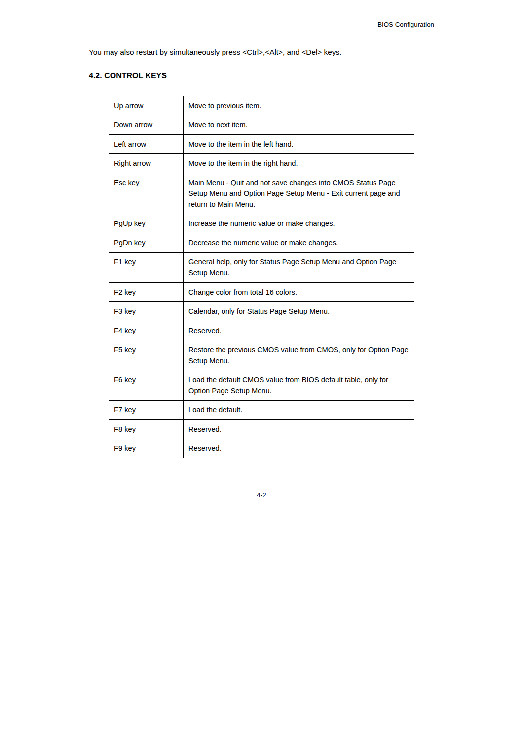BIOS Configuration
You may also restart by simultaneously press <Ctrl>,<Alt>, and <Del> keys.
4.2. CONTROL KEYS
| Up arrow | Move to previous item. |
| Down arrow | Move to next item. |
| Left arrow | Move to the item in the left hand. |
| Right arrow | Move to the item in the right hand. |
| Esc key | Main Menu - Quit and not save changes into CMOS Status Page Setup Menu and Option Page Setup Menu - Exit current page and return to Main Menu. |
| PgUp key | Increase the numeric value or make changes. |
| PgDn key | Decrease the numeric value or make changes. |
| F1 key | General help, only for Status Page Setup Menu and Option Page Setup Menu. |
| F2 key | Change color from total 16 colors. |
| F3 key | Calendar, only for Status Page Setup Menu. |
| F4 key | Reserved. |
| F5 key | Restore the previous CMOS value from CMOS, only for Option Page Setup Menu. |
| F6 key | Load the default CMOS value from BIOS default table, only for Option Page Setup Menu. |
| F7 key | Load the default. |
| F8 key | Reserved. |
| F9 key | Reserved. |
4-2